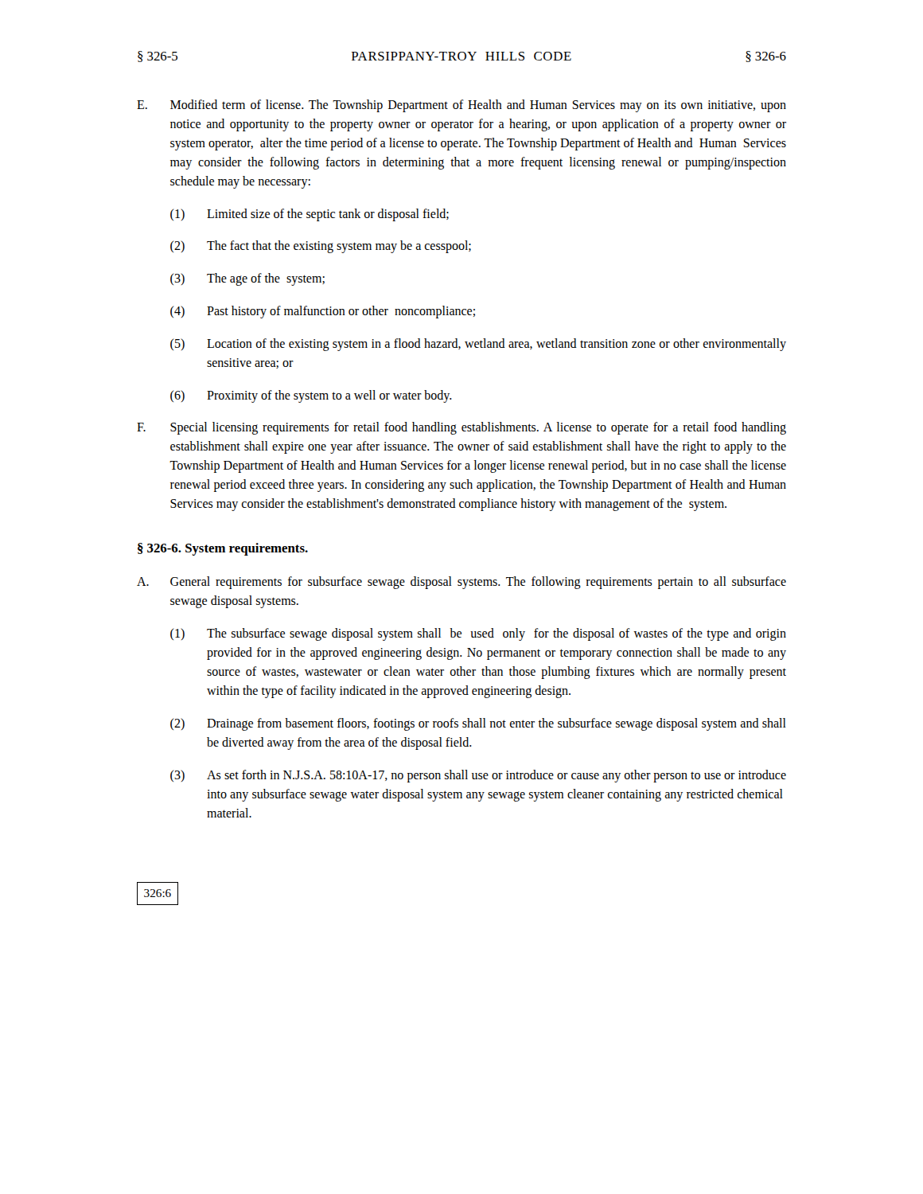§ 326-5 PARSIPPANY-TROY HILLS CODE § 326-6
E. Modified term of license. The Township Department of Health and Human Services may on its own initiative, upon notice and opportunity to the property owner or operator for a hearing, or upon application of a property owner or system operator, alter the time period of a license to operate. The Township Department of Health and Human Services may consider the following factors in determining that a more frequent licensing renewal or pumping/inspection schedule may be necessary:
(1) Limited size of the septic tank or disposal field;
(2) The fact that the existing system may be a cesspool;
(3) The age of the system;
(4) Past history of malfunction or other noncompliance;
(5) Location of the existing system in a flood hazard, wetland area, wetland transition zone or other environmentally sensitive area; or
(6) Proximity of the system to a well or water body.
F. Special licensing requirements for retail food handling establishments. A license to operate for a retail food handling establishment shall expire one year after issuance. The owner of said establishment shall have the right to apply to the Township Department of Health and Human Services for a longer license renewal period, but in no case shall the license renewal period exceed three years. In considering any such application, the Township Department of Health and Human Services may consider the establishment's demonstrated compliance history with management of the system.
§ 326-6. System requirements.
A. General requirements for subsurface sewage disposal systems. The following requirements pertain to all subsurface sewage disposal systems.
(1) The subsurface sewage disposal system shall be used only for the disposal of wastes of the type and origin provided for in the approved engineering design. No permanent or temporary connection shall be made to any source of wastes, wastewater or clean water other than those plumbing fixtures which are normally present within the type of facility indicated in the approved engineering design.
(2) Drainage from basement floors, footings or roofs shall not enter the subsurface sewage disposal system and shall be diverted away from the area of the disposal field.
(3) As set forth in N.J.S.A. 58:10A-17, no person shall use or introduce or cause any other person to use or introduce into any subsurface sewage water disposal system any sewage system cleaner containing any restricted chemical material.
326:6